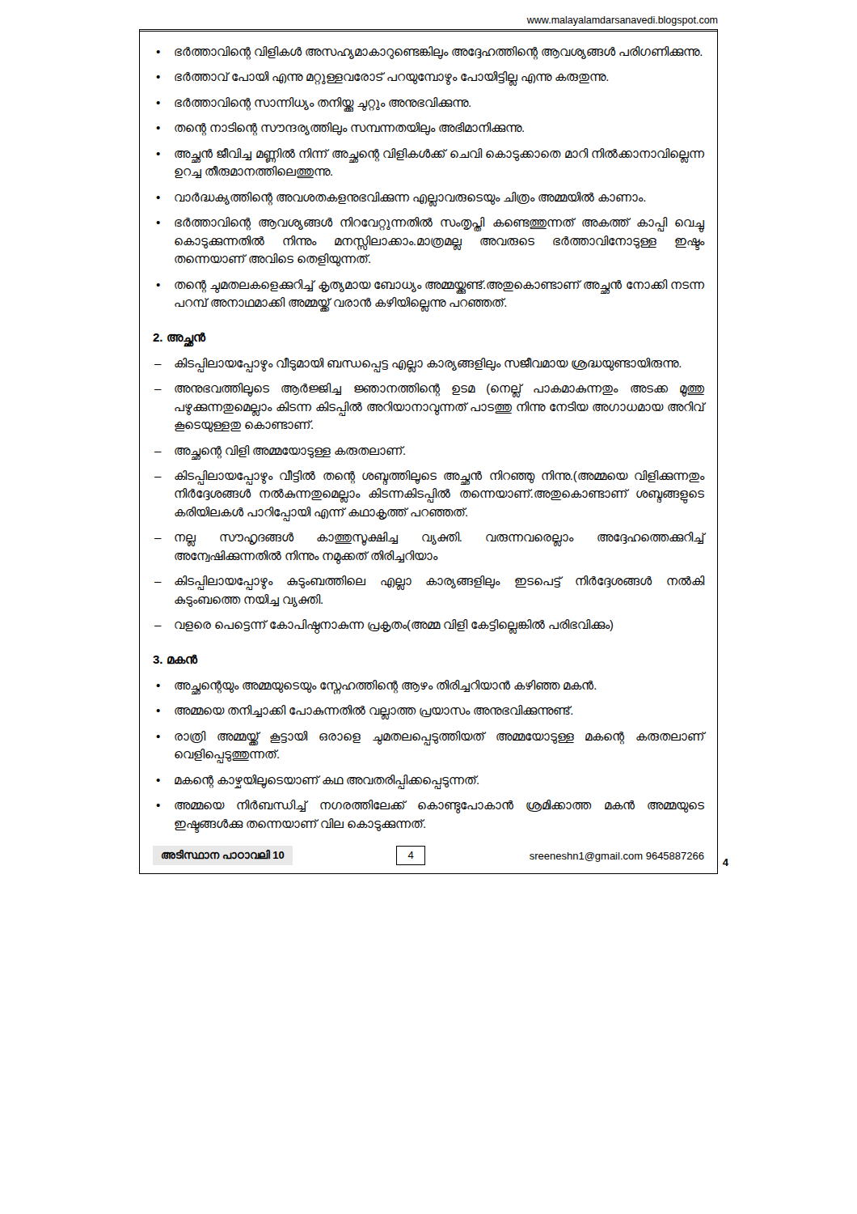www.malayalamdarsanavedi.blogspot.com
ഭർത്താവിന്റെ വിളികൾ അസഹ്യമാകാറുണ്ടെങ്കിലും അദ്ദേഹത്തിന്റെ ആവശ്യങ്ങൾ പരിഗണിക്കുന്നു.
ഭർത്താവ് പോയി എന്നു മറ്റുള്ളവരോട് പറയുമ്പോഴും പോയിട്ടില്ല എന്നു കരുതുന്നു.
ഭർത്താവിന്റെ സാന്നിധ്യം തനിയ്ക്കു ചുറ്റും അനുഭവിക്കുന്നു.
തന്റെ നാടിന്റെ സൗന്ദര്യത്തിലും സമ്പന്നതയിലും അഭിമാനിക്കുന്നു.
അച്ഛൻ ജീവിച്ച മണ്ണിൽ നിന്ന് അച്ഛന്റെ വിളികൾക്ക് ചെവി കൊടുക്കാതെ മാറി നിൽക്കാനാവില്ലെന്ന ഉറച്ച തീരുമാനത്തിലെത്തുന്നു.
വാർദ്ധക്യത്തിന്റെ അവശതകളനുഭവിക്കുന്ന എല്ലാവരുടെയും ചിത്രം അമ്മയിൽ കാണാം.
ഭർത്താവിന്റെ ആവശ്യങ്ങൾ നിറവേറ്റുന്നതിൽ സംതൃപ്തി കണ്ടെത്തുന്നത് അകത്ത് കാപ്പി വെച്ചു കൊടുക്കുന്നതിൽ നിന്നും മനസ്സിലാക്കാം.മാത്രമല്ല അവരുടെ ഭർത്താവിനോടുള്ള ഇഷ്ടം തന്നെയാണ് അവിടെ തെളിയുന്നത്.
തന്റെ ചുമതലകളെക്കുറിച്ച് കൃത്യമായ ബോധ്യം അമ്മയ്ക്കുണ്ട്.അതുകൊണ്ടാണ് അച്ഛൻ നോക്കി നടന്ന പറമ്പ് അനാഥമാക്കി അമ്മയ്ക്ക് വരാൻ കഴിയില്ലെന്നു പറഞ്ഞത്.
2. അച്ഛൻ
കിടപ്പിലായപ്പോഴും വീടുമായി ബന്ധപ്പെട്ട എല്ലാ കാര്യങ്ങളിലും സജീവമായ ശ്രദ്ധയുണ്ടായിരുന്നു.
അനുഭവത്തിലൂടെ ആർജ്ജിച്ച ജ്ഞാനത്തിന്റെ ഉടമ (നെല്ല് പാകമാകുന്നതും അടക്ക മൂത്തു പഴുക്കുന്നതുമെല്ലാം കിടന്ന കിടപ്പിൽ അറിയാനാവുന്നത് പാടത്തു നിന്നു നേടിയ അഗാധമായ അറിവ് കൂടെയുള്ളതു കൊണ്ടാണ്.
അച്ഛന്റെ വിളി അമ്മയോടുള്ള കരുതലാണ്.
കിടപ്പിലായപ്പോഴും വീട്ടിൽ തന്റെ ശബ്ദത്തിലൂടെ അച്ഛൻ നിറഞ്ഞു നിന്നു.(അമ്മയെ വിളിക്കുന്നതും നിർദ്ദേശങ്ങൾ നൽകുന്നതുമെല്ലാം കിടന്നകിടപ്പിൽ തന്നെയാണ്.അതുകൊണ്ടാണ് ശബ്ദങ്ങളുടെ കരിയിലകൾ പാറിപ്പോയി എന്ന് കഥാകൃത്ത് പറഞ്ഞത്.
നല്ല സൗഹൃദങ്ങൾ കാത്തുസൂക്ഷിച്ച വ്യക്തി. വരുന്നവരെല്ലാം അദ്ദേഹത്തെക്കുറിച്ച് അന്വേഷിക്കുന്നതിൽ നിന്നും നമുക്കത് തിരിച്ചറിയാം
കിടപ്പിലായപ്പോഴും കുടുംബത്തിലെ എല്ലാ കാര്യങ്ങളിലും ഇടപെട്ട് നിർദ്ദേശങ്ങൾ നൽകി കുടുംബത്തെ നയിച്ച വ്യക്തി.
വളരെ പെട്ടെന്ന് കോപിഷ്ഠനാകുന്ന പ്രകൃതം(അമ്മ വിളി കേട്ടില്ലെങ്കിൽ പരിഭവിക്കും)
3. മകൻ
അച്ഛന്റെയും അമ്മയുടെയും സ്നേഹത്തിന്റെ ആഴം തിരിച്ചറിയാൻ കഴിഞ്ഞ മകൻ.
അമ്മയെ തനിച്ചാക്കി പോകുന്നതിൽ വല്ലാത്ത പ്രയാസം അനുഭവിക്കുന്നുണ്ട്.
രാത്രി അമ്മയ്ക്ക് കൂട്ടായി ഒരാളെ ചുമതലപ്പെടുത്തിയത് അമ്മയോടുള്ള മകന്റെ കരുതലാണ് വെളിപ്പെടുത്തുന്നത്.
മകന്റെ കാഴ്ചയിലൂടെയാണ് കഥ അവതരിപ്പിക്കപ്പെടുന്നത്.
അമ്മയെ നിർബന്ധിച്ച് നഗരത്തിലേക്ക് കൊണ്ടുപോകാൻ ശ്രമിക്കാത്ത മകൻ അമ്മയുടെ ഇഷ്ടങ്ങൾക്കു തന്നെയാണ് വില കൊടുക്കുന്നത്.
അടിസ്ഥാന പാഠാവലി 10
4
sreeneshn1@gmail.com 9645887266
4